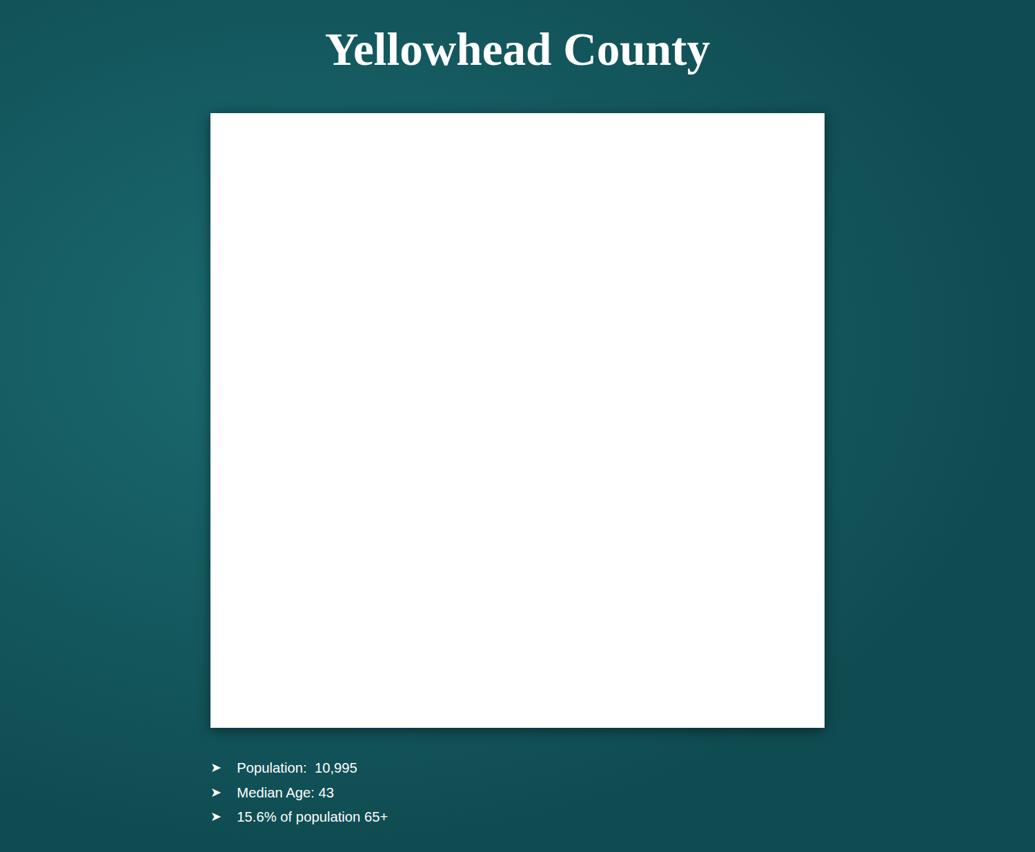Yellowhead County
Population: 10,995
Median Age: 43
15.6% of population 65+